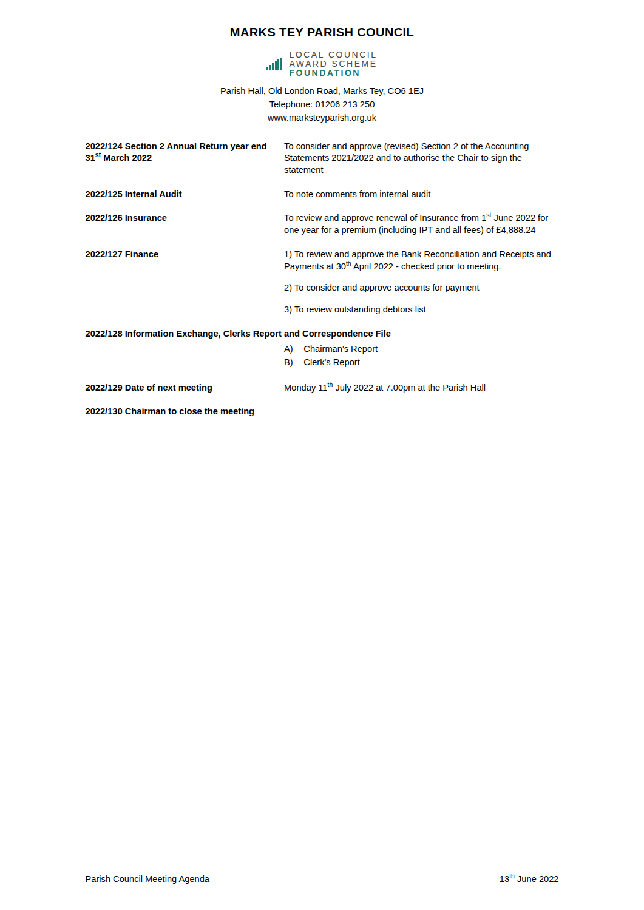MARKS TEY PARISH COUNCIL
LOCAL COUNCIL AWARD SCHEME FOUNDATION
Parish Hall, Old London Road, Marks Tey, CO6 1EJ
Telephone: 01206 213 250
www.marksteyparish.org.uk
| 2022/124 Section 2 Annual Return year end 31 st March 2022 | To consider and approve (revised) Section 2 of the Accounting Statements 2021/2022 and to authorise the Chair to sign the statement |
| 2022/125 Internal Audit | To note comments from internal audit |
| 2022/126 Insurance | To review and approve renewal of Insurance from 1 st June 2022 for one year for a premium (including IPT and all fees) of £4,888.24 |
| 2022/127 Finance | 1) To review and approve the Bank Reconciliation and Receipts and Payments at 30 th April 2022 - checked prior to meeting. 2) To consider and approve accounts for payment 3) To review outstanding debtors list |
| 2022/128 Information Exchange, Clerks Report and Correspondence File |
| | A) Chairman's Report B) Clerk's Report |
| 2022/129 Date of next meeting | Monday 11 th July 2022 at 7.00pm at the Parish Hall |
| 2022/130 Chairman to close the meeting | |
Parish Council Meeting Agenda 13th June 2022